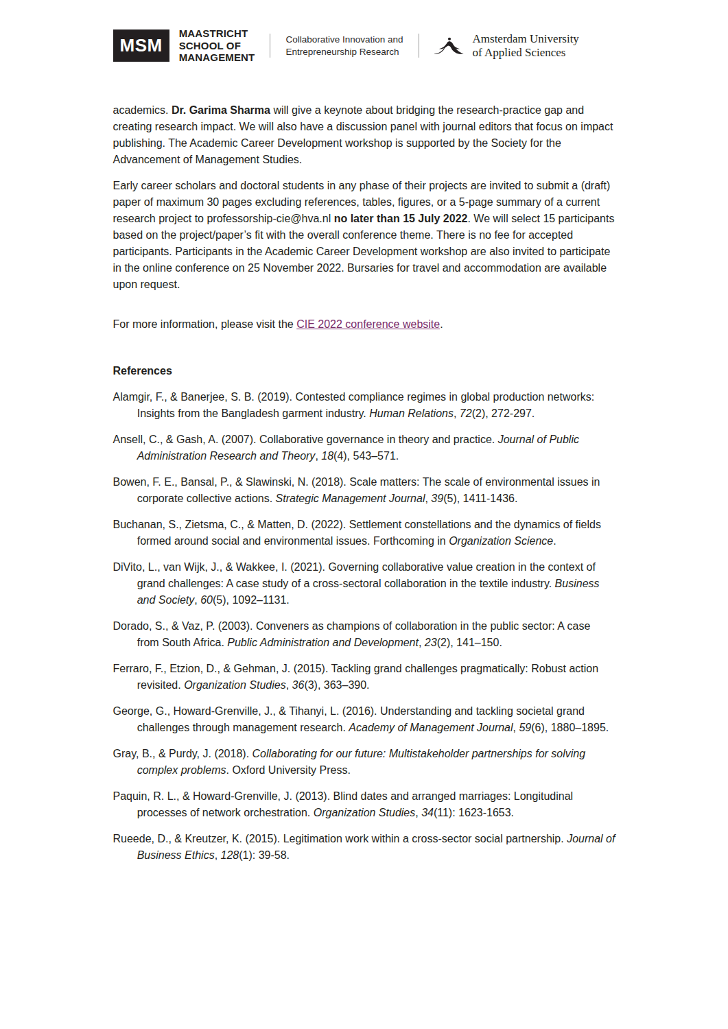MSM
Maastricht
School of
Management
Collaborative Innovation and
Entrepreneurship Research
Amsterdam University
of Applied Sciences
academics. Dr. Garima Sharma will give a keynote about bridging the research-practice gap and creating research impact. We will also have a discussion panel with journal editors that focus on impact publishing. The Academic Career Development workshop is supported by the Society for the Advancement of Management Studies.
Early career scholars and doctoral students in any phase of their projects are invited to submit a (draft) paper of maximum 30 pages excluding references, tables, figures, or a 5-page summary of a current research project to professorship-cie@hva.nl no later than 15 July 2022. We will select 15 participants based on the project/paper’s fit with the overall conference theme. There is no fee for accepted participants. Participants in the Academic Career Development workshop are also invited to participate in the online conference on 25 November 2022. Bursaries for travel and accommodation are available upon request.
For more information, please visit the CIE 2022 conference website.
References
Alamgir, F., & Banerjee, S. B. (2019). Contested compliance regimes in global production networks: Insights from the Bangladesh garment industry. Human Relations, 72(2), 272-297.
Ansell, C., & Gash, A. (2007). Collaborative governance in theory and practice. Journal of Public Administration Research and Theory, 18(4), 543–571.
Bowen, F. E., Bansal, P., & Slawinski, N. (2018). Scale matters: The scale of environmental issues in corporate collective actions. Strategic Management Journal, 39(5), 1411-1436.
Buchanan, S., Zietsma, C., & Matten, D. (2022). Settlement constellations and the dynamics of fields formed around social and environmental issues. Forthcoming in Organization Science.
DiVito, L., van Wijk, J., & Wakkee, I. (2021). Governing collaborative value creation in the context of grand challenges: A case study of a cross-sectoral collaboration in the textile industry. Business and Society, 60(5), 1092–1131.
Dorado, S., & Vaz, P. (2003). Conveners as champions of collaboration in the public sector: A case from South Africa. Public Administration and Development, 23(2), 141–150.
Ferraro, F., Etzion, D., & Gehman, J. (2015). Tackling grand challenges pragmatically: Robust action revisited. Organization Studies, 36(3), 363–390.
George, G., Howard-Grenville, J., & Tihanyi, L. (2016). Understanding and tackling societal grand challenges through management research. Academy of Management Journal, 59(6), 1880–1895.
Gray, B., & Purdy, J. (2018). Collaborating for our future: Multistakeholder partnerships for solving complex problems. Oxford University Press.
Paquin, R. L., & Howard-Grenville, J. (2013). Blind dates and arranged marriages: Longitudinal processes of network orchestration. Organization Studies, 34(11): 1623-1653.
Rueede, D., & Kreutzer, K. (2015). Legitimation work within a cross-sector social partnership. Journal of Business Ethics, 128(1): 39-58.